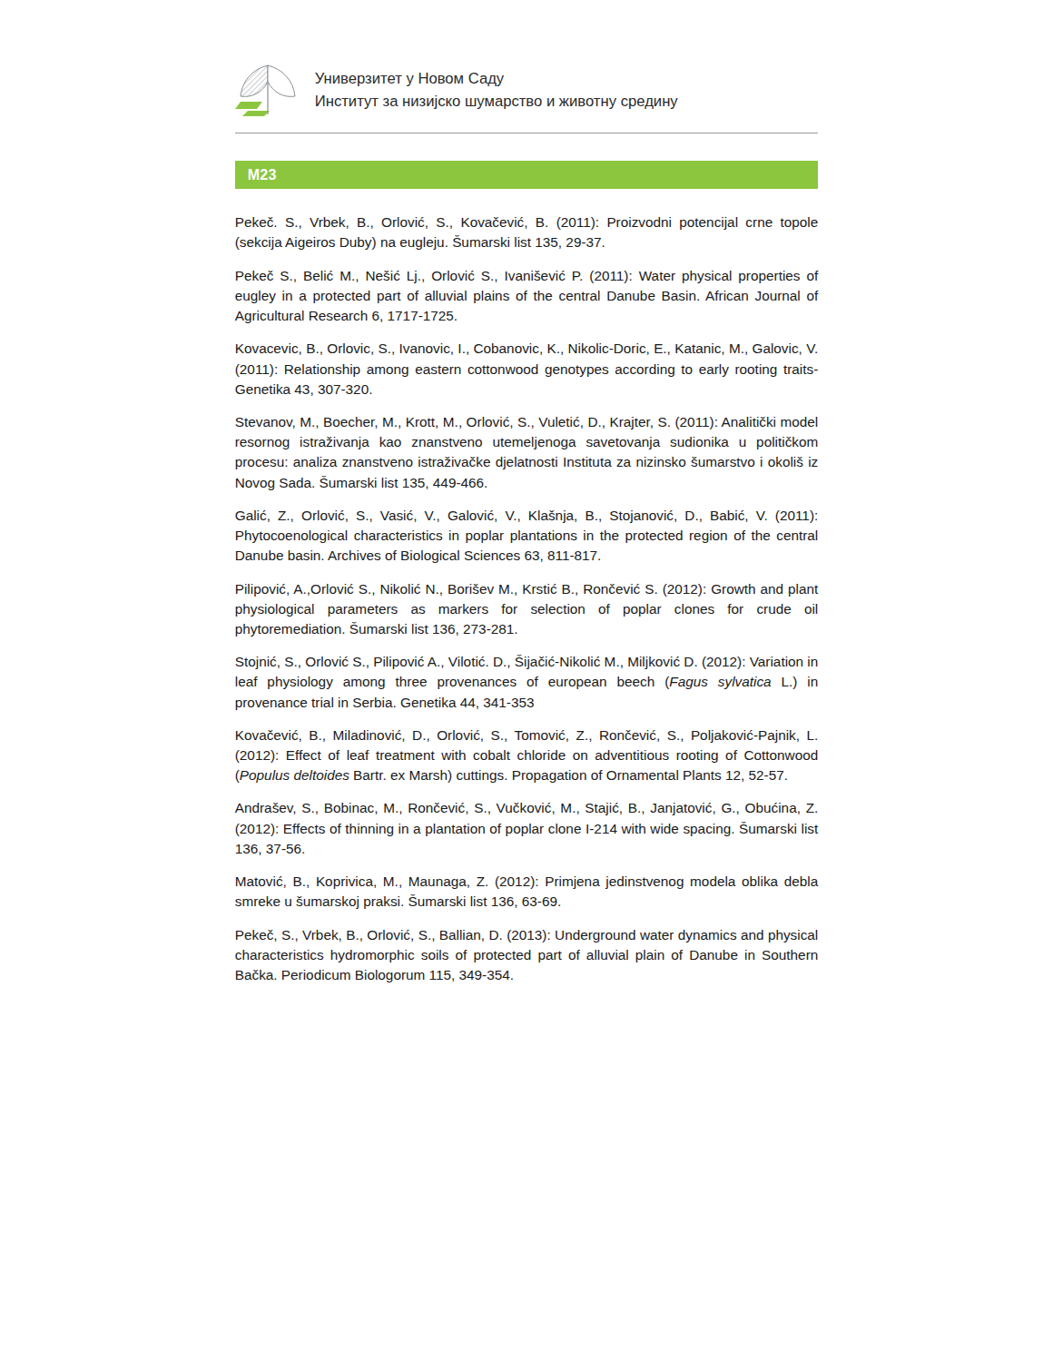Универзитет у Новом Саду Институт за низијско шумарство и животну средину
M23
Pekeč. S., Vrbek, B., Orlović, S., Kovačević, B. (2011): Proizvodni potencijal crne topole (sekcija Aigeiros Duby) na eugleju. Šumarski list 135, 29-37.
Pekeč S., Belić M., Nešić Lj., Orlović S., Ivanišević P. (2011): Water physical properties of eugley in a protected part of alluvial plains of the central Danube Basin. African Journal of Agricultural Research 6, 1717-1725.
Kovacevic, B., Orlovic, S., Ivanovic, I., Cobanovic, K., Nikolic-Doric, E., Katanic, M., Galovic, V. (2011): Relationship among eastern cottonwood genotypes according to early rooting traits- Genetika 43, 307-320.
Stevanov, M., Boecher, M., Krott, M., Orlović, S., Vuletić, D., Krajter, S. (2011): Analitički model resornog istraživanja kao znanstveno utemeljenoga savetovanja sudionika u političkom procesu: analiza znanstveno istraživačke djelatnosti Instituta za nizinsko šumarstvo i okoliš iz Novog Sada. Šumarski list 135, 449-466.
Galić, Z., Orlović, S., Vasić, V., Galović, V., Klašnja, B., Stojanović, D., Babić, V. (2011): Phytocoenological characteristics in poplar plantations in the protected region of the central Danube basin. Archives of Biological Sciences 63, 811-817.
Pilipović, A.,Orlović S., Nikolić N., Borišev M., Krstić B., Rončević S. (2012): Growth and plant physiological parameters as markers for selection of poplar clones for crude oil phytoremediation. Šumarski list 136, 273-281.
Stojnić, S., Orlović S., Pilipović A., Vilotić. D., Šijačić-Nikolić M., Miljković D. (2012): Variation in leaf physiology among three provenances of european beech (Fagus sylvatica L.) in provenance trial in Serbia. Genetika 44, 341-353
Kovačević, B., Miladinović, D., Orlović, S., Tomović, Z., Rončević, S., Poljaković-Pajnik, L. (2012): Effect of leaf treatment with cobalt chloride on adventitious rooting of Cottonwood (Populus deltoides Bartr. ex Marsh) cuttings. Propagation of Ornamental Plants 12, 52-57.
Andrašev, S., Bobinac, M., Rončević, S., Vučković, M., Stajić, B., Janjatović, G., Obućina, Z. (2012): Effects of thinning in a plantation of poplar clone I-214 with wide spacing. Šumarski list 136, 37-56.
Matović, B., Koprivica, M., Maunaga, Z. (2012): Primjena jedinstvenog modela oblika debla smreke u šumarskoj praksi. Šumarski list 136, 63-69.
Pekeč, S., Vrbek, B., Orlović, S., Ballian, D. (2013): Underground water dynamics and physical characteristics hydromorphic soils of protected part of alluvial plain of Danube in Southern Bačka. Periodicum Biologorum 115, 349-354.